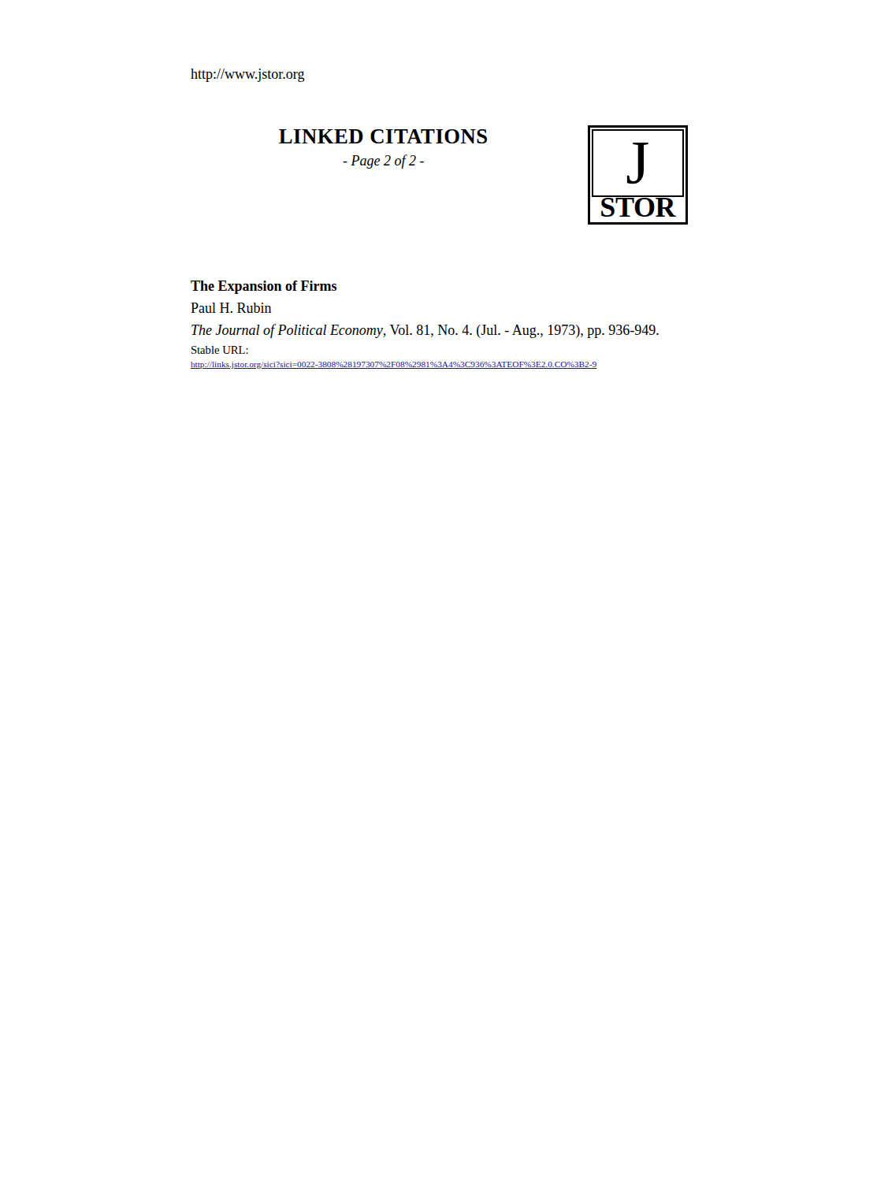http://www.jstor.org
LINKED CITATIONS
- Page 2 of 2 -
J
STOR®
The Expansion of Firms
Paul H. Rubin
The Journal of Political Economy, Vol. 81, No. 4. (Jul. - Aug., 1973), pp. 936-949.
Stable URL:
http://links.jstor.org/sici?sici=0022-3808%28197307%2F08%2981%3A4%3C936%3ATEOF%3E2.0.CO%3B2-9